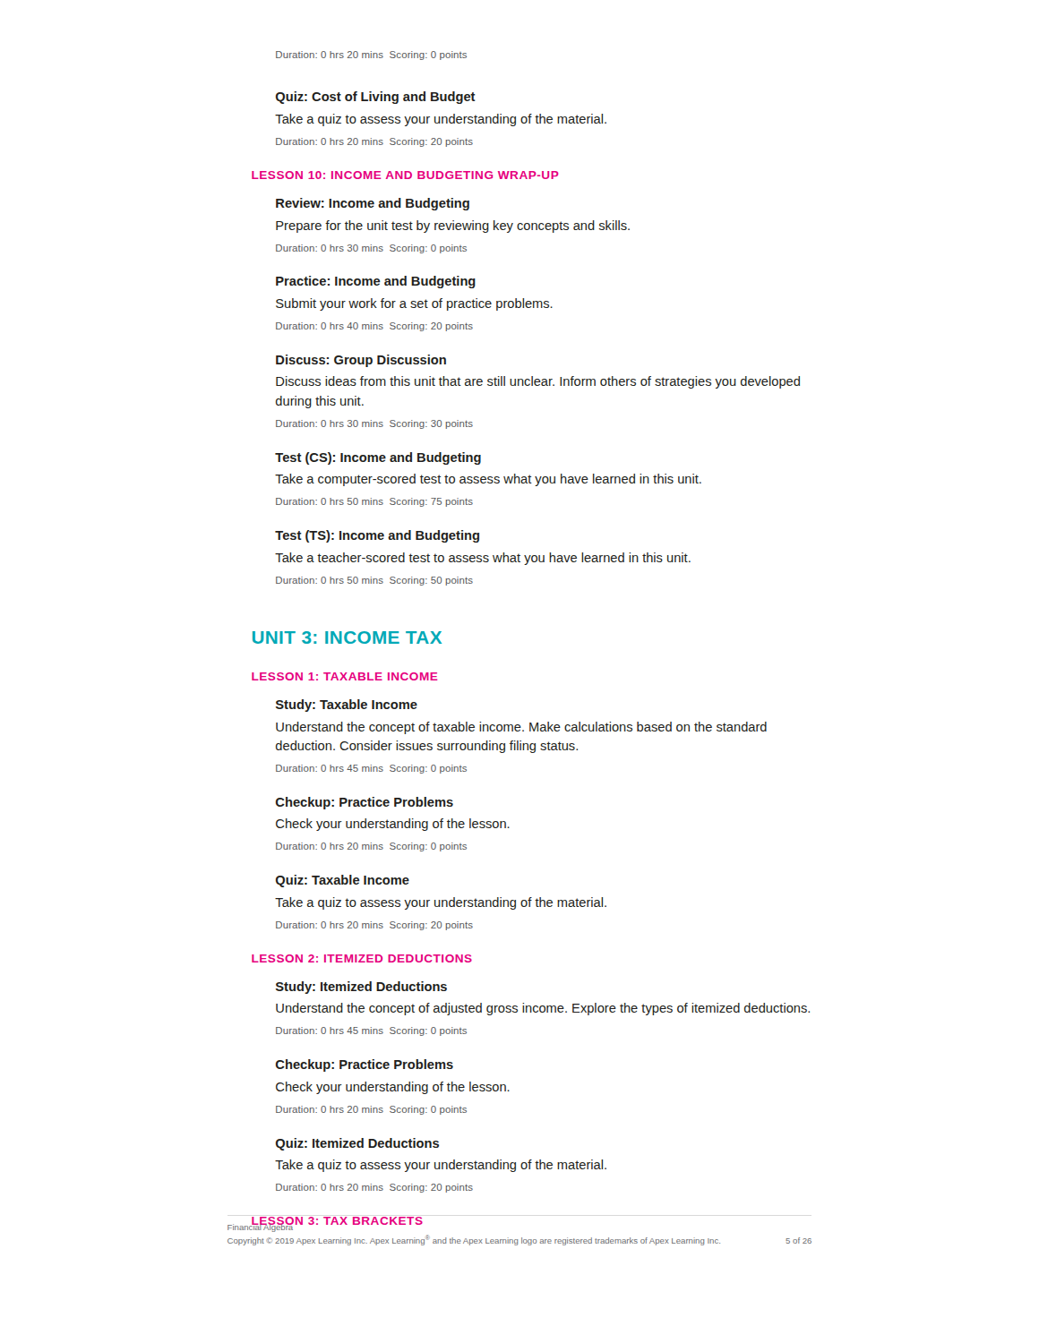Duration: 0 hrs 20 mins Scoring: 0 points
Quiz: Cost of Living and Budget
Take a quiz to assess your understanding of the material.
Duration: 0 hrs 20 mins Scoring: 20 points
Lesson 10: Income and Budgeting Wrap-Up
Review: Income and Budgeting
Prepare for the unit test by reviewing key concepts and skills.
Duration: 0 hrs 30 mins Scoring: 0 points
Practice: Income and Budgeting
Submit your work for a set of practice problems.
Duration: 0 hrs 40 mins Scoring: 20 points
Discuss: Group Discussion
Discuss ideas from this unit that are still unclear. Inform others of strategies you developed during this unit.
Duration: 0 hrs 30 mins Scoring: 30 points
Test (CS): Income and Budgeting
Take a computer-scored test to assess what you have learned in this unit.
Duration: 0 hrs 50 mins Scoring: 75 points
Test (TS): Income and Budgeting
Take a teacher-scored test to assess what you have learned in this unit.
Duration: 0 hrs 50 mins Scoring: 50 points
Unit 3: Income Tax
Lesson 1: Taxable Income
Study: Taxable Income
Understand the concept of taxable income. Make calculations based on the standard deduction. Consider issues surrounding filing status.
Duration: 0 hrs 45 mins Scoring: 0 points
Checkup: Practice Problems
Check your understanding of the lesson.
Duration: 0 hrs 20 mins Scoring: 0 points
Quiz: Taxable Income
Take a quiz to assess your understanding of the material.
Duration: 0 hrs 20 mins Scoring: 20 points
Lesson 2: Itemized Deductions
Study: Itemized Deductions
Understand the concept of adjusted gross income. Explore the types of itemized deductions.
Duration: 0 hrs 45 mins Scoring: 0 points
Checkup: Practice Problems
Check your understanding of the lesson.
Duration: 0 hrs 20 mins Scoring: 0 points
Quiz: Itemized Deductions
Take a quiz to assess your understanding of the material.
Duration: 0 hrs 20 mins Scoring: 20 points
Lesson 3: Tax Brackets
Financial Algebra Copyright © 2019 Apex Learning Inc. Apex Learning® and the Apex Learning logo are registered trademarks of Apex Learning Inc.
5 of 26